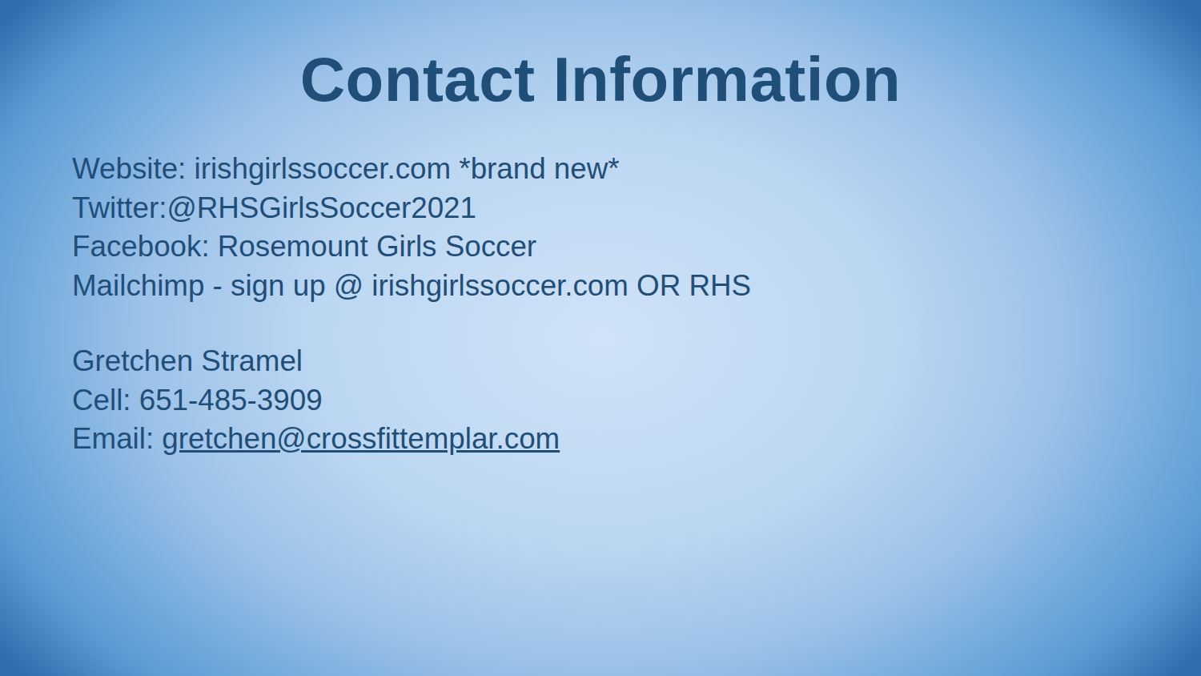Contact Information
Website: irishgirlssoccer.com *brand new*
Twitter:@RHSGirlsSoccer2021
Facebook: Rosemount Girls Soccer
Mailchimp - sign up @ irishgirlssoccer.com OR RHS
Gretchen Stramel
Cell: 651-485-3909
Email: gretchen@crossfittemplar.com